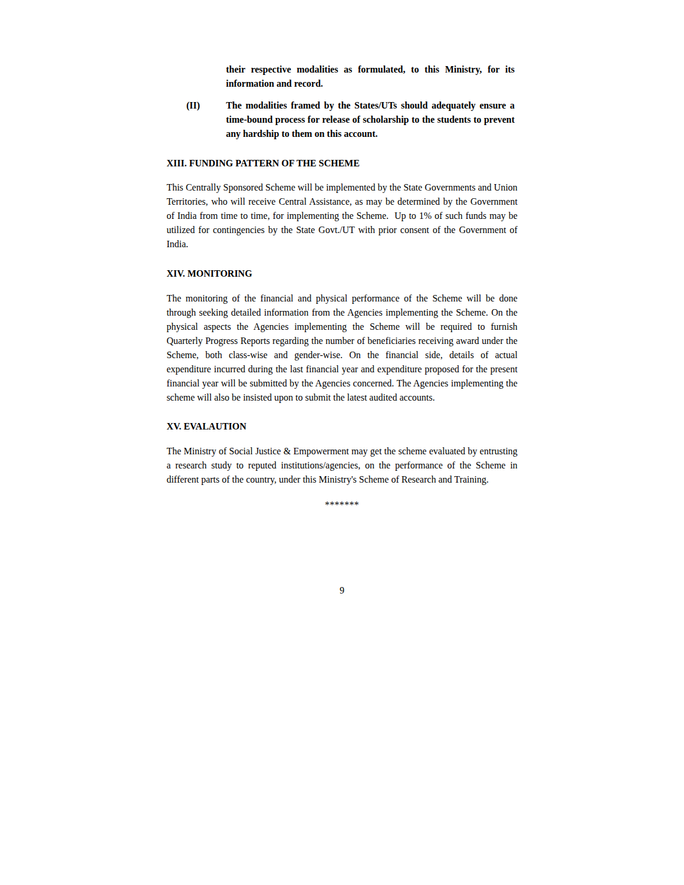their respective modalities as formulated, to this Ministry, for its information and record.
(II) The modalities framed by the States/UTs should adequately ensure a time-bound process for release of scholarship to the students to prevent any hardship to them on this account.
XIII. FUNDING PATTERN OF THE SCHEME
This Centrally Sponsored Scheme will be implemented by the State Governments and Union Territories, who will receive Central Assistance, as may be determined by the Government of India from time to time, for implementing the Scheme. Up to 1% of such funds may be utilized for contingencies by the State Govt./UT with prior consent of the Government of India.
XIV. MONITORING
The monitoring of the financial and physical performance of the Scheme will be done through seeking detailed information from the Agencies implementing the Scheme. On the physical aspects the Agencies implementing the Scheme will be required to furnish Quarterly Progress Reports regarding the number of beneficiaries receiving award under the Scheme, both class-wise and gender-wise. On the financial side, details of actual expenditure incurred during the last financial year and expenditure proposed for the present financial year will be submitted by the Agencies concerned. The Agencies implementing the scheme will also be insisted upon to submit the latest audited accounts.
XV. EVALAUTION
The Ministry of Social Justice & Empowerment may get the scheme evaluated by entrusting a research study to reputed institutions/agencies, on the performance of the Scheme in different parts of the country, under this Ministry's Scheme of Research and Training.
*******
9